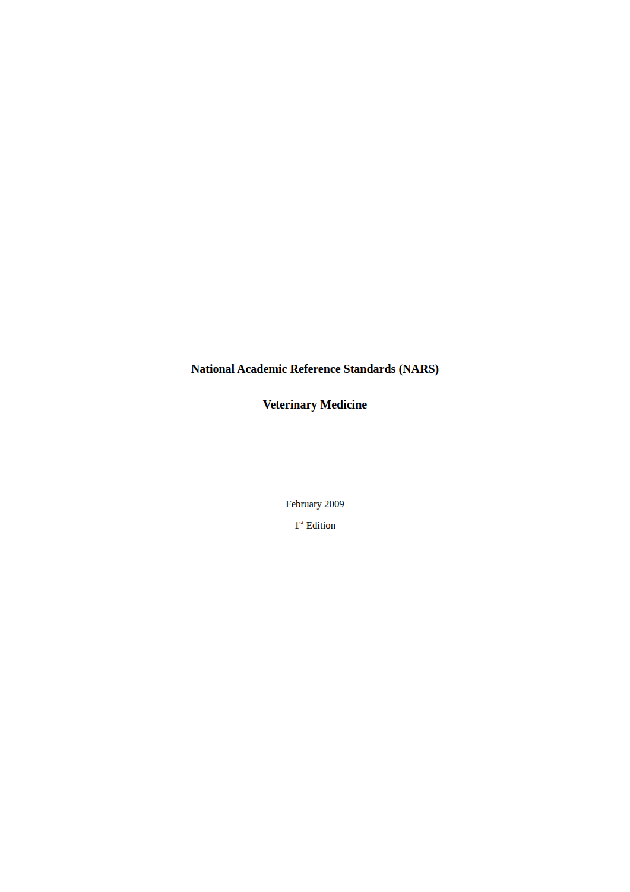National Academic Reference Standards (NARS)
Veterinary Medicine
February 2009
1st Edition